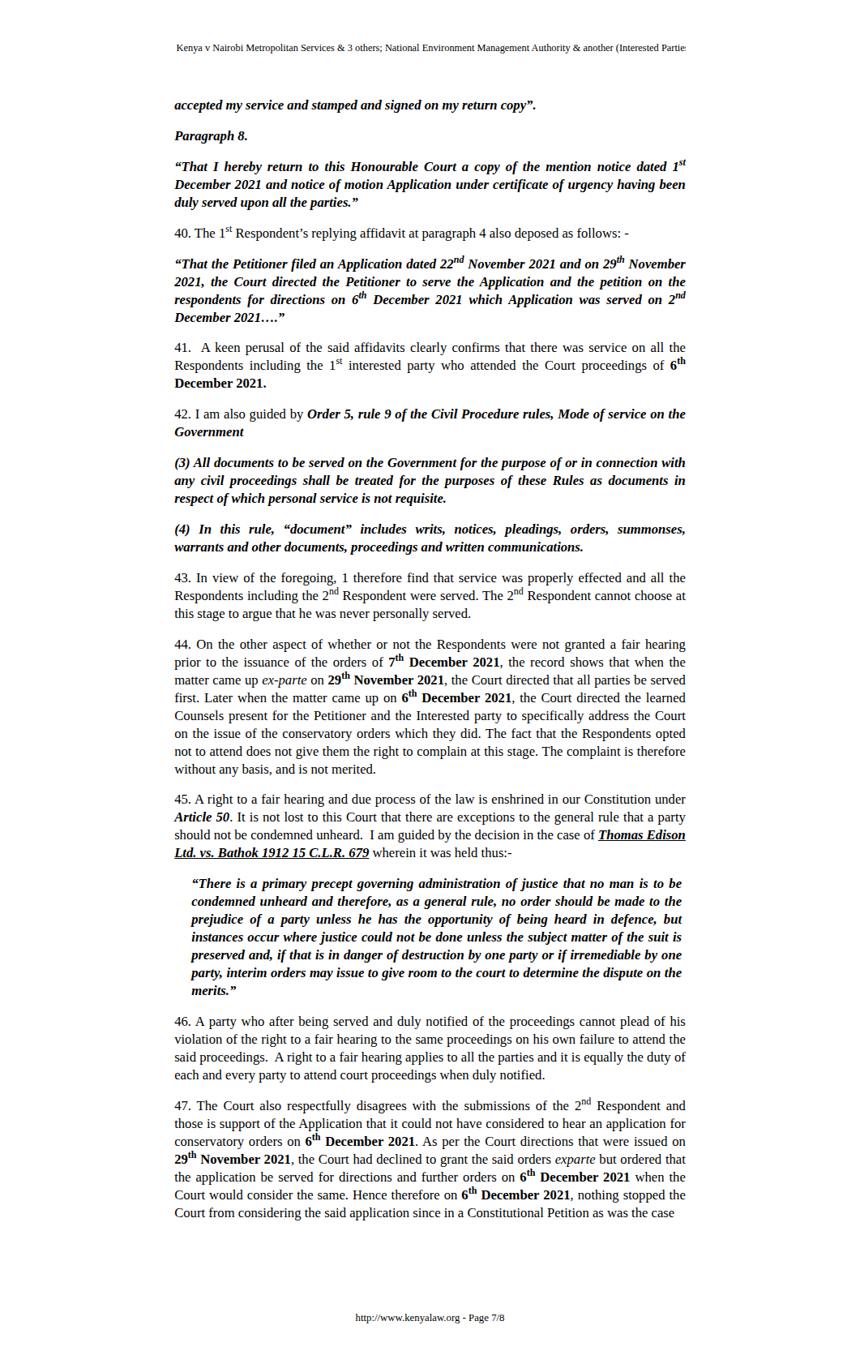Party of Kenya v Nairobi Metropolitan Services & 3 others; National Environment Management Authority & another (Interested Parties) [
accepted my service and stamped and signed on my return copy”.
Paragraph 8.
“That I hereby return to this Honourable Court a copy of the mention notice dated 1st December 2021 and notice of motion Application under certificate of urgency having been duly served upon all the parties.”
40. The 1st Respondent’s replying affidavit at paragraph 4 also deposed as follows: -
“That the Petitioner filed an Application dated 22nd November 2021 and on 29th November 2021, the Court directed the Petitioner to serve the Application and the petition on the respondents for directions on 6th December 2021 which Application was served on 2nd December 2021….”
41. A keen perusal of the said affidavits clearly confirms that there was service on all the Respondents including the 1st interested party who attended the Court proceedings of 6th December 2021.
42. I am also guided by Order 5, rule 9 of the Civil Procedure rules, Mode of service on the Government
(3) All documents to be served on the Government for the purpose of or in connection with any civil proceedings shall be treated for the purposes of these Rules as documents in respect of which personal service is not requisite.
(4) In this rule, “document” includes writs, notices, pleadings, orders, summonses, warrants and other documents, proceedings and written communications.
43. In view of the foregoing, 1 therefore find that service was properly effected and all the Respondents including the 2nd Respondent were served. The 2nd Respondent cannot choose at this stage to argue that he was never personally served.
44. On the other aspect of whether or not the Respondents were not granted a fair hearing prior to the issuance of the orders of 7th December 2021, the record shows that when the matter came up ex-parte on 29th November 2021, the Court directed that all parties be served first. Later when the matter came up on 6th December 2021, the Court directed the learned Counsels present for the Petitioner and the Interested party to specifically address the Court on the issue of the conservatory orders which they did. The fact that the Respondents opted not to attend does not give them the right to complain at this stage. The complaint is therefore without any basis, and is not merited.
45. A right to a fair hearing and due process of the law is enshrined in our Constitution under Article 50. It is not lost to this Court that there are exceptions to the general rule that a party should not be condemned unheard. I am guided by the decision in the case of Thomas Edison Ltd. vs. Bathok 1912 15 C.L.R. 679 wherein it was held thus:-
“There is a primary precept governing administration of justice that no man is to be condemned unheard and therefore, as a general rule, no order should be made to the prejudice of a party unless he has the opportunity of being heard in defence, but instances occur where justice could not be done unless the subject matter of the suit is preserved and, if that is in danger of destruction by one party or if irremediable by one party, interim orders may issue to give room to the court to determine the dispute on the merits.”
46. A party who after being served and duly notified of the proceedings cannot plead of his violation of the right to a fair hearing to the same proceedings on his own failure to attend the said proceedings. A right to a fair hearing applies to all the parties and it is equally the duty of each and every party to attend court proceedings when duly notified.
47. The Court also respectfully disagrees with the submissions of the 2nd Respondent and those is support of the Application that it could not have considered to hear an application for conservatory orders on 6th December 2021. As per the Court directions that were issued on 29th November 2021, the Court had declined to grant the said orders exparte but ordered that the application be served for directions and further orders on 6th December 2021 when the Court would consider the same. Hence therefore on 6th December 2021, nothing stopped the Court from considering the said application since in a Constitutional Petition as was the case
http://www.kenyalaw.org - Page 7/8